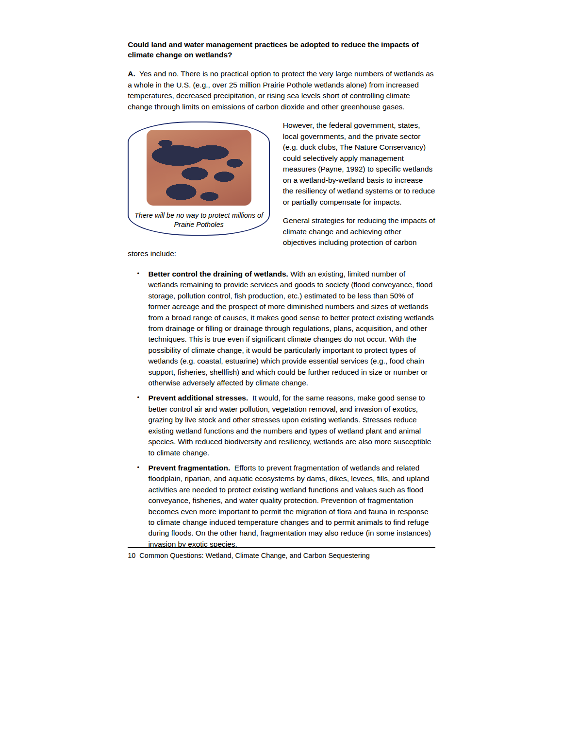Could land and water management practices be adopted to reduce the impacts of climate change on wetlands?
A. Yes and no. There is no practical option to protect the very large numbers of wetlands as a whole in the U.S. (e.g., over 25 million Prairie Pothole wetlands alone) from increased temperatures, decreased precipitation, or rising sea levels short of controlling climate change through limits on emissions of carbon dioxide and other greenhouse gases.
There will be no way to protect millions of Prairie Potholes
However, the federal government, states, local governments, and the private sector (e.g. duck clubs, The Nature Conservancy) could selectively apply management measures (Payne, 1992) to specific wetlands on a wetland-by-wetland basis to increase the resiliency of wetland systems or to reduce or partially compensate for impacts.
General strategies for reducing the impacts of climate change and achieving other objectives including protection of carbon stores include:
Better control the draining of wetlands. With an existing, limited number of wetlands remaining to provide services and goods to society (flood conveyance, flood storage, pollution control, fish production, etc.) estimated to be less than 50% of former acreage and the prospect of more diminished numbers and sizes of wetlands from a broad range of causes, it makes good sense to better protect existing wetlands from drainage or filling or drainage through regulations, plans, acquisition, and other techniques. This is true even if significant climate changes do not occur. With the possibility of climate change, it would be particularly important to protect types of wetlands (e.g. coastal, estuarine) which provide essential services (e.g., food chain support, fisheries, shellfish) and which could be further reduced in size or number or otherwise adversely affected by climate change.
Prevent additional stresses. It would, for the same reasons, make good sense to better control air and water pollution, vegetation removal, and invasion of exotics, grazing by live stock and other stresses upon existing wetlands. Stresses reduce existing wetland functions and the numbers and types of wetland plant and animal species. With reduced biodiversity and resiliency, wetlands are also more susceptible to climate change.
Prevent fragmentation. Efforts to prevent fragmentation of wetlands and related floodplain, riparian, and aquatic ecosystems by dams, dikes, levees, fills, and upland activities are needed to protect existing wetland functions and values such as flood conveyance, fisheries, and water quality protection. Prevention of fragmentation becomes even more important to permit the migration of flora and fauna in response to climate change induced temperature changes and to permit animals to find refuge during floods. On the other hand, fragmentation may also reduce (in some instances) invasion by exotic species.
10 Common Questions: Wetland, Climate Change, and Carbon Sequestering